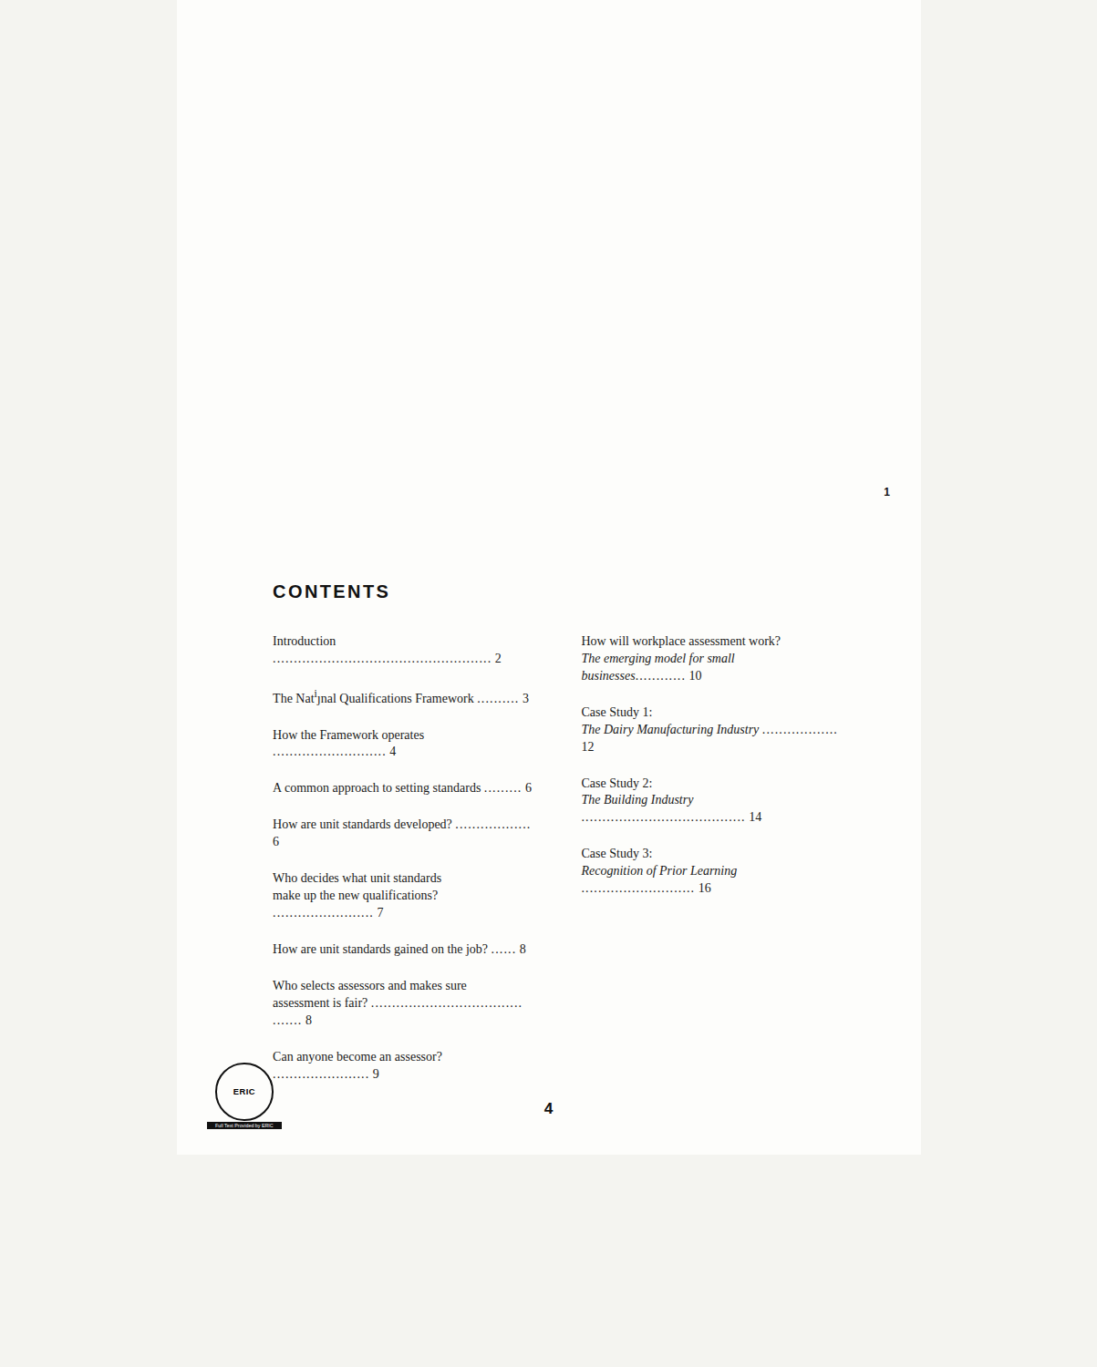1
CONTENTS
Introduction .................................................... 2
The Natiȷnal Qualifications Framework .......... 3
How the Framework operates ........................... 4
A common approach to setting standards ......... 6
How are unit standards developed? .................. 6
Who decides what unit standards make up the new qualifications? ........................ 7
How are unit standards gained on the job? ...... 8
Who selects assessors and makes sure assessment is fair? .................................... ....... 8
Can anyone become an assessor? ....................... 9
How will workplace assessment work? The emerging model for small businesses............ 10
Case Study 1: The Dairy Manufacturing Industry .................. 12
Case Study 2: The Building Industry ....................................... 14
Case Study 3: Recognition of Prior Learning ........................... 16
ERIC
Full Text Provided by ERIC
4